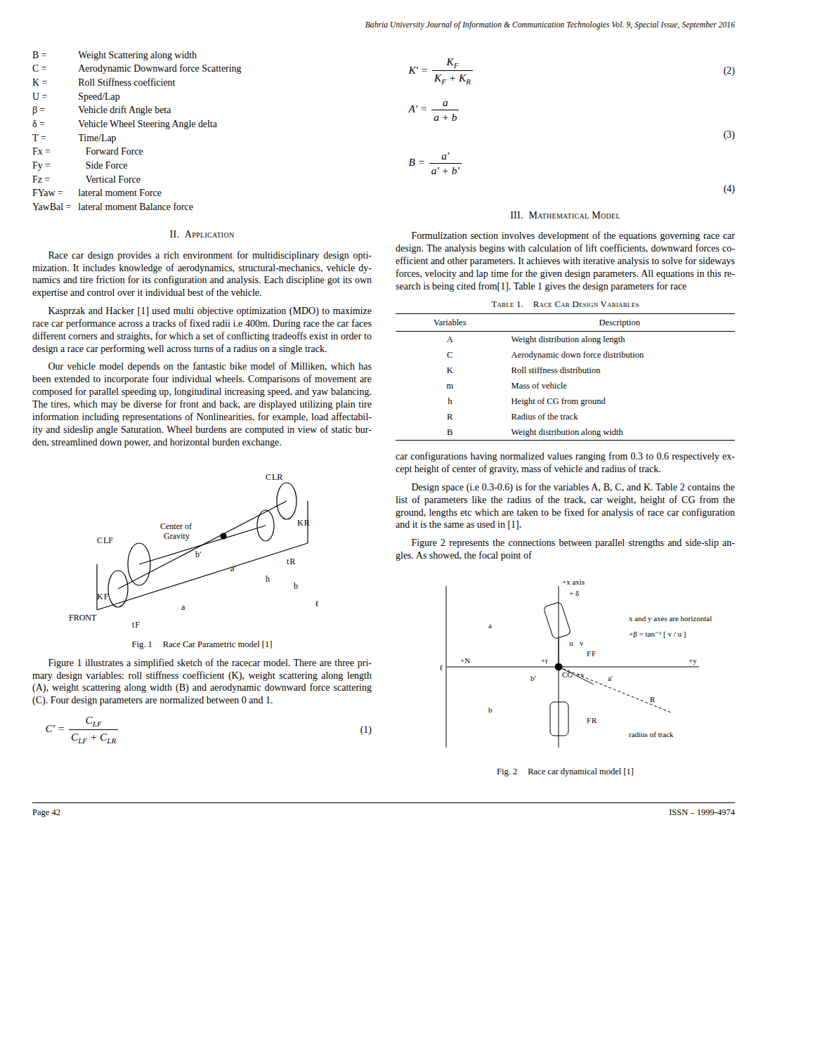Bahria University Journal of Information & Communication Technologies Vol. 9, Special Issue, September 2016
| B = | Weight Scattering along width |
| C = | Aerodynamic Downward force Scattering |
| K = | Roll Stiffness coefficient |
| U = | Speed/Lap |
| β = | Vehicle drift Angle beta |
| δ = | Vehicle Wheel Steering Angle delta |
| T = | Time/Lap |
| Fx = | Forward Force |
| Fy = | Side Force |
| Fz = | Vertical Force |
| FYaw = | lateral moment Force |
| YawBal = | lateral moment Balance force |
II. Application
Race car design provides a rich environment for multidisciplinary design optimization. It includes knowledge of aerodynamics, structural-mechanics, vehicle dynamics and tire friction for its configuration and analysis. Each discipline got its own expertise and control over it individual best of the vehicle.
Kasprzak and Hacker [1] used multi objective optimization (MDO) to maximize race car performance across a tracks of fixed radii i.e 400m. During race the car faces different corners and straights, for which a set of conflicting tradeoffs exist in order to design a race car performing well across turns of a radius on a single track.
Our vehicle model depends on the fantastic bike model of Milliken, which has been extended to incorporate four individual wheels. Comparisons of movement are composed for parallel speeding up, longitudinal increasing speed, and yaw balancing. The tires, which may be diverse for front and back, are displayed utilizing plain tire information including representations of Nonlinearities, for example, load affectability and sideslip angle Saturation. Wheel burdens are computed in view of static burden, streamlined down power, and horizontal burden exchange.
Fig. 1 Race Car Parametric model [1]
Figure 1 illustrates a simplified sketch of the racecar model. There are three primary design variables: roll stiffness coefficient (K), weight scattering along length (A), weight scattering along width (B) and aerodynamic downward force scattering (C). Four design parameters are normalized between 0 and 1.
C′ = CLF CLF + CLR
(1)
K′ = KF KF + KR
(2)
A′ = aa + b
(3)
B = a′a′ + b′
(4)
III. Mathematical Model
Formulization section involves development of the equations governing race car design. The analysis begins with calculation of lift coefficients, downward forces coefficient and other parameters. It achieves with iterative analysis to solve for sideways forces, velocity and lap time for the given design parameters. All equations in this research is being cited from[1]. Table 1 gives the design parameters for race
Table 1. Race Car Design Variables
| Variables | Description |
| --- | --- |
| A | Weight distribution along length |
| C | Aerodynamic down force distribution |
| K | Roll stiffness distribution |
| m | Mass of vehicle |
| h | Height of CG from ground |
| R | Radius of the track |
| B | Weight distribution along width |
car configurations having normalized values ranging from 0.3 to 0.6 respectively except height of center of gravity, mass of vehicle and radius of track.
Design space (i.e 0.3-0.6) is for the variables A, B, C, and K. Table 2 contains the list of parameters like the radius of the track, car weight, height of CG from the ground, lengths etc which are taken to be fixed for analysis of race car configuration and it is the same as used in [1].
Figure 2 represents the connections between parallel strengths and side-slip angles. As showed, the focal point of
Fig. 2 Race car dynamical model [1]
Page 42
ISSN – 1999-4974